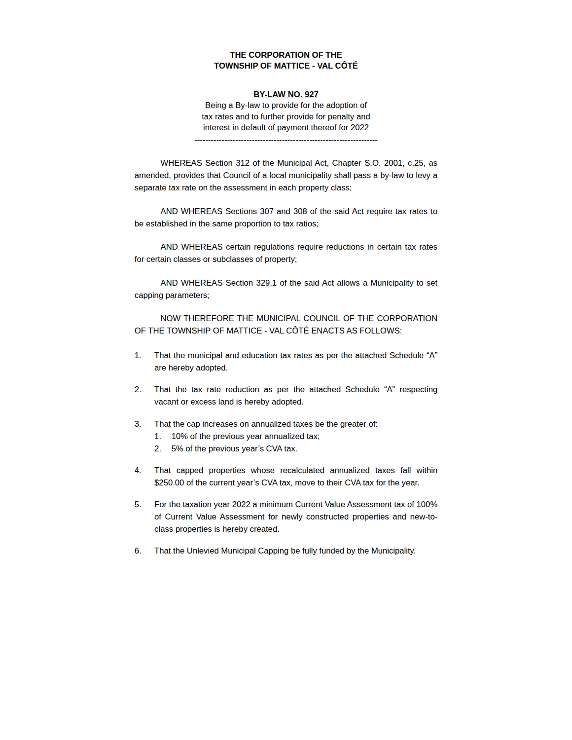THE CORPORATION OF THE TOWNSHIP OF MATTICE - VAL CÔTÉ
BY-LAW NO. 927 Being a By-law to provide for the adoption of tax rates and to further provide for penalty and interest in default of payment thereof for 2022 -------------------------------------------------------------------
WHEREAS Section 312 of the Municipal Act, Chapter S.O. 2001, c.25, as amended, provides that Council of a local municipality shall pass a by-law to levy a separate tax rate on the assessment in each property class;
AND WHEREAS Sections 307 and 308 of the said Act require tax rates to be established in the same proportion to tax ratios;
AND WHEREAS certain regulations require reductions in certain tax rates for certain classes or subclasses of property;
AND WHEREAS Section 329.1 of the said Act allows a Municipality to set capping parameters;
NOW THEREFORE THE MUNICIPAL COUNCIL OF THE CORPORATION OF THE TOWNSHIP OF MATTICE - VAL CÔTÉ ENACTS AS FOLLOWS:
That the municipal and education tax rates as per the attached Schedule “A” are hereby adopted.
That the tax rate reduction as per the attached Schedule “A” respecting vacant or excess land is hereby adopted.
That the cap increases on annualized taxes be the greater of:
10% of the previous year annualized tax;
5% of the previous year’s CVA tax.
That capped properties whose recalculated annualized taxes fall within $250.00 of the current year’s CVA tax, move to their CVA tax for the year.
For the taxation year 2022 a minimum Current Value Assessment tax of 100% of Current Value Assessment for newly constructed properties and new-to-class properties is hereby created.
That the Unlevied Municipal Capping be fully funded by the Municipality.